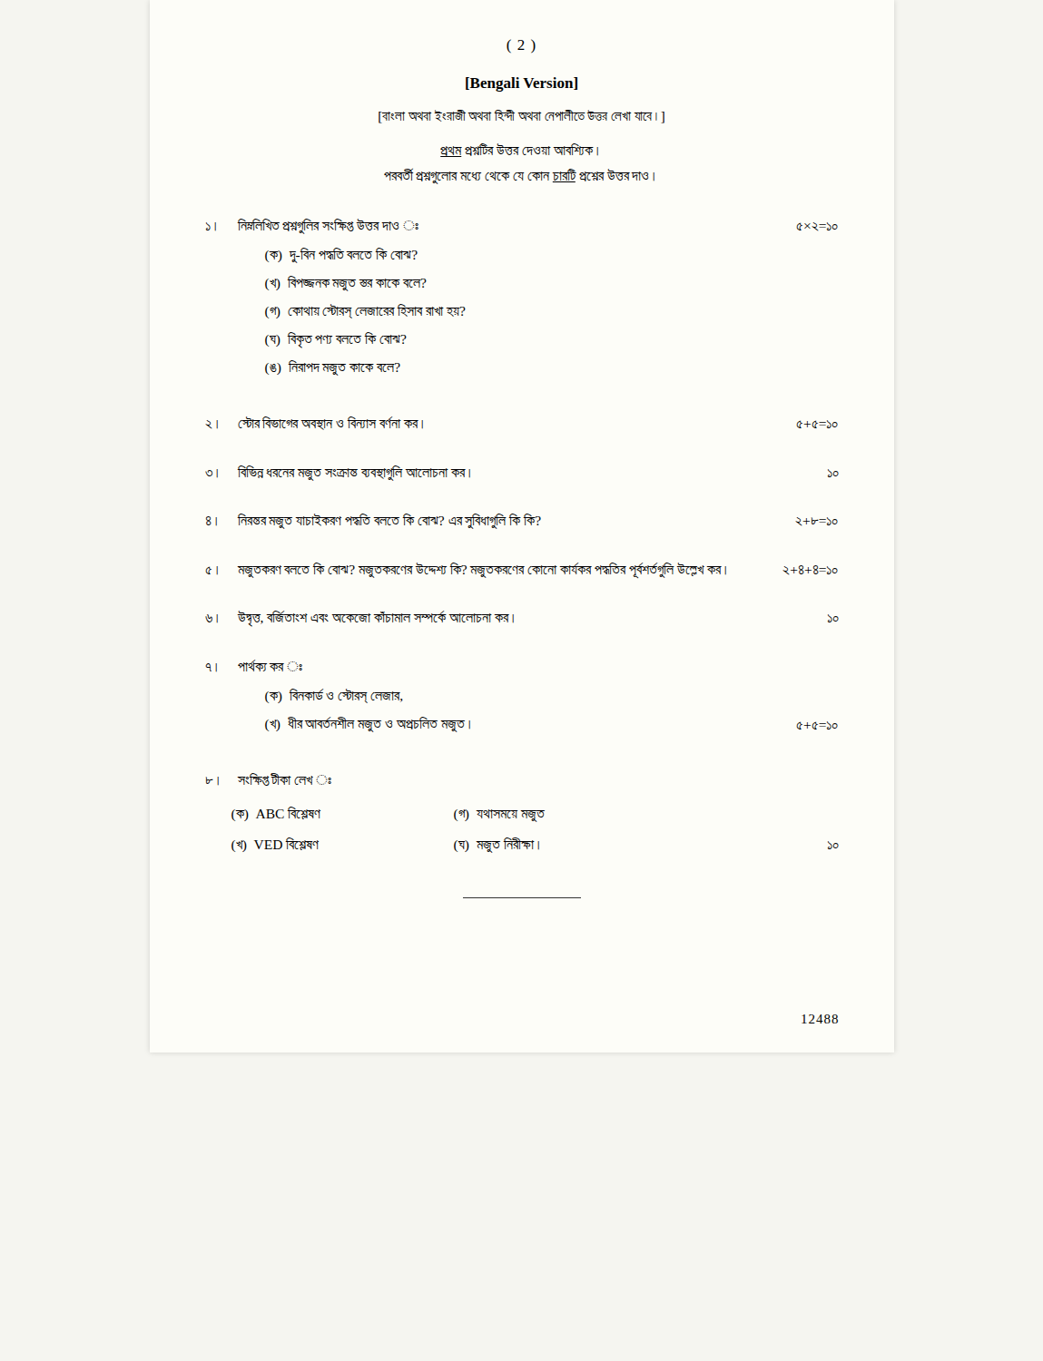( 2 )
[Bengali Version]
[বাংলা অথবা ইংরাজী অথবা হিন্দী অথবা নেপালীতে উত্তর লেখা যাবে।]
প্রথম প্রশ্নটির উত্তর দেওয়া আবশ্যিক।
পরবর্তী প্রশ্নগুলোর মধ্যে থেকে যে কোন চারটি প্রশ্নের উত্তর দাও।
| ১। | নিম্নলিখিত প্রশ্নগুলির সংক্ষিপ্ত উত্তর দাও ঃ | ৫×২=১০ |
| | (ক) দু-বিন পদ্ধতি বলতে কি বোঝ? (খ) বিপজ্জনক মজুত স্তর কাকে বলে? (গ) কোথায় স্টোরস্ লেজারের হিসাব রাখা হয়? (ঘ) বিকৃত পণ্য বলতে কি বোঝ? (ঙ) নিরাপদ মজুত কাকে বলে? | |
| ২। | স্টোর বিভাগের অবস্থান ও বিন্যাস বর্ণনা কর। | ৫+৫=১০ |
| ৩। | বিভিন্ন ধরনের মজুত সংক্রান্ত ব্যবস্থাগুলি আলোচনা কর। | ১০ |
| ৪। | নিরন্তর মজুত যাচাইকরণ পদ্ধতি বলতে কি বোঝ? এর সুবিধাগুলি কি কি? | ২+৮=১০ |
| ৫। | মজুতকরণ বলতে কি বোঝ? মজুতকরণের উদ্দেশ্য কি? মজুতকরণের কোনো কার্যকর পদ্ধতির পূর্বশর্তগুলি উল্লেখ কর। | ২+৪+৪=১০ |
| ৬। | উদ্বৃত্ত, বর্জিতাংশ এবং অকেজো কাঁচামাল সম্পর্কে আলোচনা কর। | ১০ |
| ৭। | পার্থক্য কর ঃ | |
| | (ক) বিনকার্ড ও স্টোরস্ লেজার, (খ) ধীর আবর্তনশীল মজুত ও অপ্রচলিত মজুত। | ৫+৫=১০ |
| ৮। | সংক্ষিপ্ত টীকা লেখ ঃ | |
| (ক) ABC বিশ্লেষণ | (গ) যথাসময়ে মজুত | |
| (খ) VED বিশ্লেষণ | (ঘ) মজুত নিরীক্ষা। | ১০ |
12488